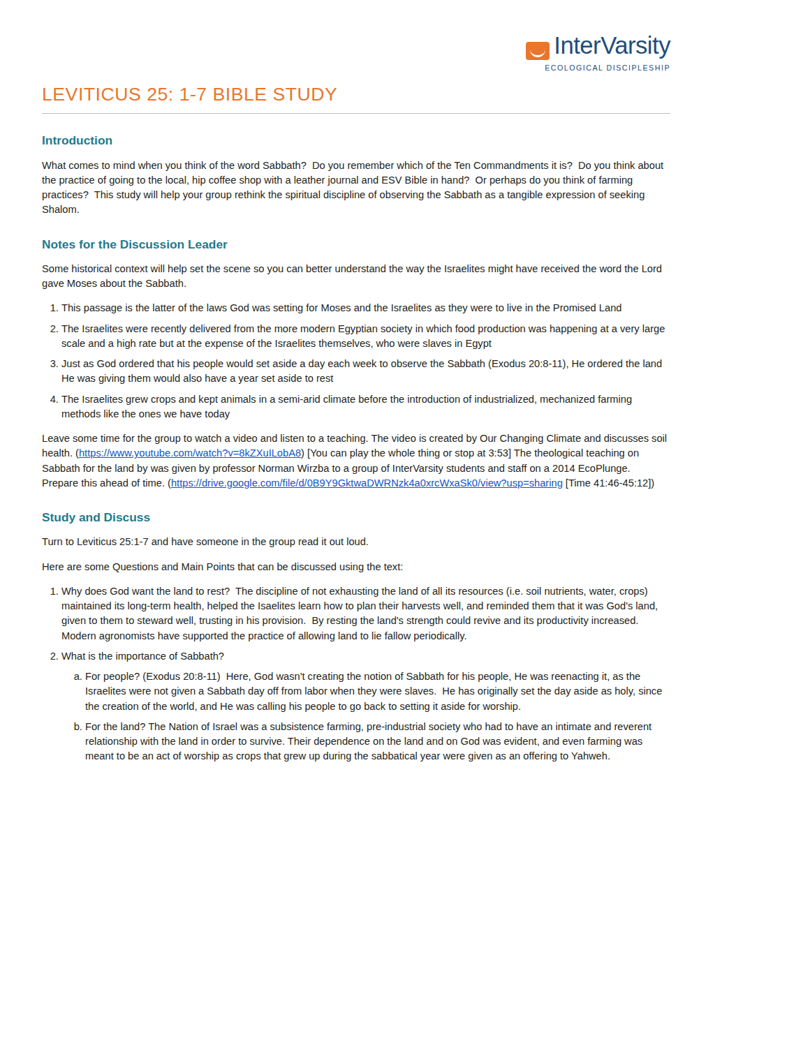Inter Varsity
ECOLOGICAL DISCIPLESHIP
LEVITICUS 25: 1-7 BIBLE STUDY
Introduction
What comes to mind when you think of the word Sabbath? Do you remember which of the Ten Commandments it is? Do you think about the practice of going to the local, hip coffee shop with a leather journal and ESV Bible in hand? Or perhaps do you think of farming practices? This study will help your group rethink the spiritual discipline of observing the Sabbath as a tangible expression of seeking Shalom.
Notes for the Discussion Leader
Some historical context will help set the scene so you can better understand the way the Israelites might have received the word the Lord gave Moses about the Sabbath.
This passage is the latter of the laws God was setting for Moses and the Israelites as they were to live in the Promised Land
The Israelites were recently delivered from the more modern Egyptian society in which food production was happening at a very large scale and a high rate but at the expense of the Israelites themselves, who were slaves in Egypt
Just as God ordered that his people would set aside a day each week to observe the Sabbath (Exodus 20:8-11), He ordered the land He was giving them would also have a year set aside to rest
The Israelites grew crops and kept animals in a semi-arid climate before the introduction of industrialized, mechanized farming methods like the ones we have today
Leave some time for the group to watch a video and listen to a teaching. The video is created by Our Changing Climate and discusses soil health. (https://www.youtube.com/watch?v=8kZXuILobA8) [You can play the whole thing or stop at 3:53] The theological teaching on Sabbath for the land by was given by professor Norman Wirzba to a group of InterVarsity students and staff on a 2014 EcoPlunge. Prepare this ahead of time. (https://drive.google.com/file/d/0B9Y9GktwaDWRNzk4a0xrcWxaSk0/view?usp=sharing [Time 41:46-45:12])
Study and Discuss
Turn to Leviticus 25:1-7 and have someone in the group read it out loud.
Here are some Questions and Main Points that can be discussed using the text:
Why does God want the land to rest? The discipline of not exhausting the land of all its resources (i.e. soil nutrients, water, crops) maintained its long-term health, helped the Isaelites learn how to plan their harvests well, and reminded them that it was God's land, given to them to steward well, trusting in his provision. By resting the land's strength could revive and its productivity increased. Modern agronomists have supported the practice of allowing land to lie fallow periodically.
What is the importance of Sabbath?
For people? (Exodus 20:8-11) Here, God wasn't creating the notion of Sabbath for his people, He was reenacting it, as the Israelites were not given a Sabbath day off from labor when they were slaves. He has originally set the day aside as holy, since the creation of the world, and He was calling his people to go back to setting it aside for worship.
For the land? The Nation of Israel was a subsistence farming, pre-industrial society who had to have an intimate and reverent relationship with the land in order to survive. Their dependence on the land and on God was evident, and even farming was meant to be an act of worship as crops that grew up during the sabbatical year were given as an offering to Yahweh.